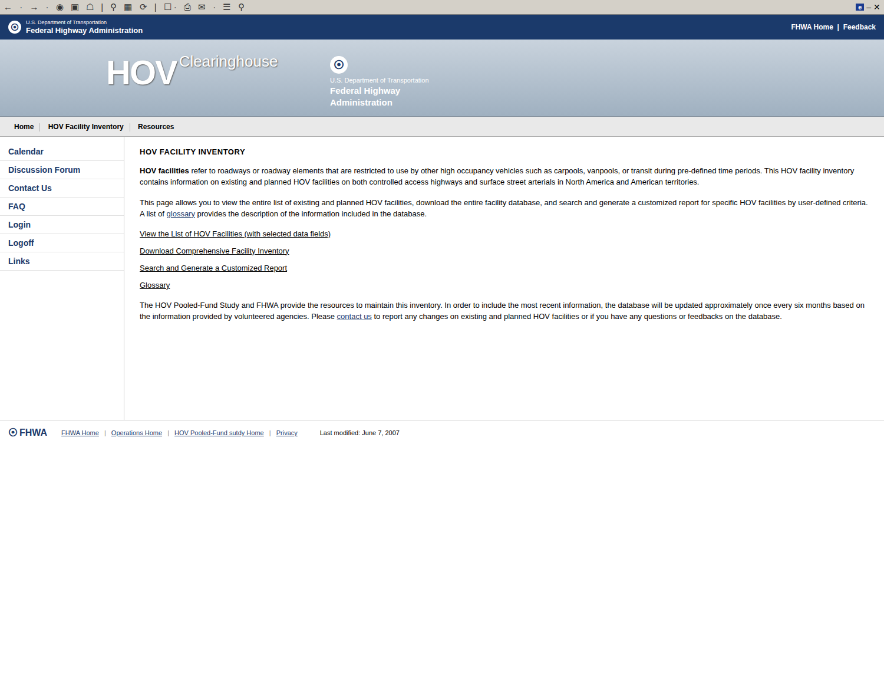← · → · ◉ ▣ ☖ | ⚲ ▦ ⟳ | ☐· ⎙ ✉ · ☰ ⚲
e – ✕
⦿
U.S. Department of Transportation
Federal Highway Administration
FHWA Home | Feedback
HOVClearinghouse
⦿
U.S. Department of Transportation
Federal Highway
Administration
Home HOV Facility Inventory Resources
Calendar
Discussion Forum
Contact Us
FAQ
Login
Logoff
Links
HOV FACILITY INVENTORY
HOV facilities refer to roadways or roadway elements that are restricted to use by other high occupancy vehicles such as carpools, vanpools, or transit during pre-defined time periods. This HOV facility inventory contains information on existing and planned HOV facilities on both controlled access highways and surface street arterials in North America and American territories.
This page allows you to view the entire list of existing and planned HOV facilities, download the entire facility database, and search and generate a customized report for specific HOV facilities by user-defined criteria. A list of glossary provides the description of the information included in the database.
View the List of HOV Facilities (with selected data fields)
Download Comprehensive Facility Inventory
Search and Generate a Customized Report
Glossary
The HOV Pooled-Fund Study and FHWA provide the resources to maintain this inventory. In order to include the most recent information, the database will be updated approximately once every six months based on the information provided by volunteered agencies. Please contact us to report any changes on existing and planned HOV facilities or if you have any questions or feedbacks on the database.
⦿FHWA
FHWA Home | Operations Home | HOV Pooled-Fund sutdy Home | Privacy
Last modified: June 7, 2007